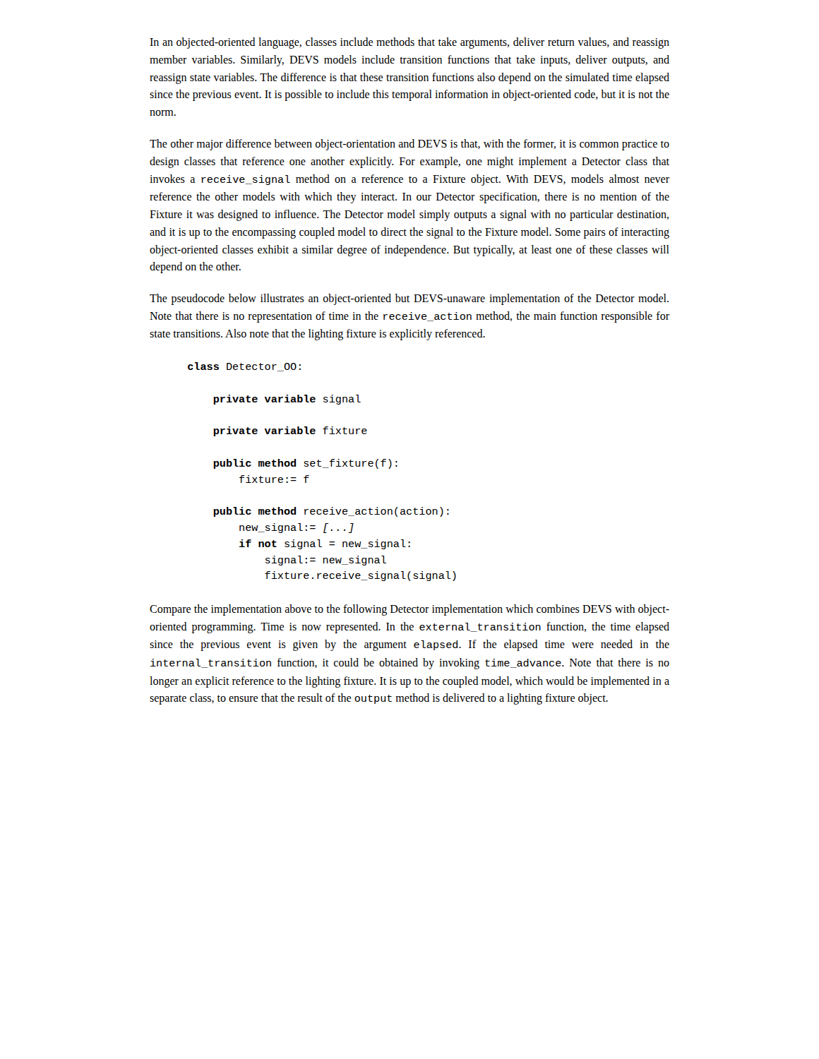In an objected-oriented language, classes include methods that take arguments, deliver return values, and reassign member variables. Similarly, DEVS models include transition functions that take inputs, deliver outputs, and reassign state variables. The difference is that these transition functions also depend on the simulated time elapsed since the previous event. It is possible to include this temporal information in object-oriented code, but it is not the norm.
The other major difference between object-orientation and DEVS is that, with the former, it is common practice to design classes that reference one another explicitly. For example, one might implement a Detector class that invokes a receive_signal method on a reference to a Fixture object. With DEVS, models almost never reference the other models with which they interact. In our Detector specification, there is no mention of the Fixture it was designed to influence. The Detector model simply outputs a signal with no particular destination, and it is up to the encompassing coupled model to direct the signal to the Fixture model. Some pairs of interacting object-oriented classes exhibit a similar degree of independence. But typically, at least one of these classes will depend on the other.
The pseudocode below illustrates an object-oriented but DEVS-unaware implementation of the Detector model. Note that there is no representation of time in the receive_action method, the main function responsible for state transitions. Also note that the lighting fixture is explicitly referenced.
class Detector_OO:

    private variable signal

    private variable fixture

    public method set_fixture(f):
        fixture:= f

    public method receive_action(action):
        new_signal:= [...]
        if not signal = new_signal:
            signal:= new_signal
            fixture.receive_signal(signal)
Compare the implementation above to the following Detector implementation which combines DEVS with object-oriented programming. Time is now represented. In the external_transition function, the time elapsed since the previous event is given by the argument elapsed. If the elapsed time were needed in the internal_transition function, it could be obtained by invoking time_advance. Note that there is no longer an explicit reference to the lighting fixture. It is up to the coupled model, which would be implemented in a separate class, to ensure that the result of the output method is delivered to a lighting fixture object.